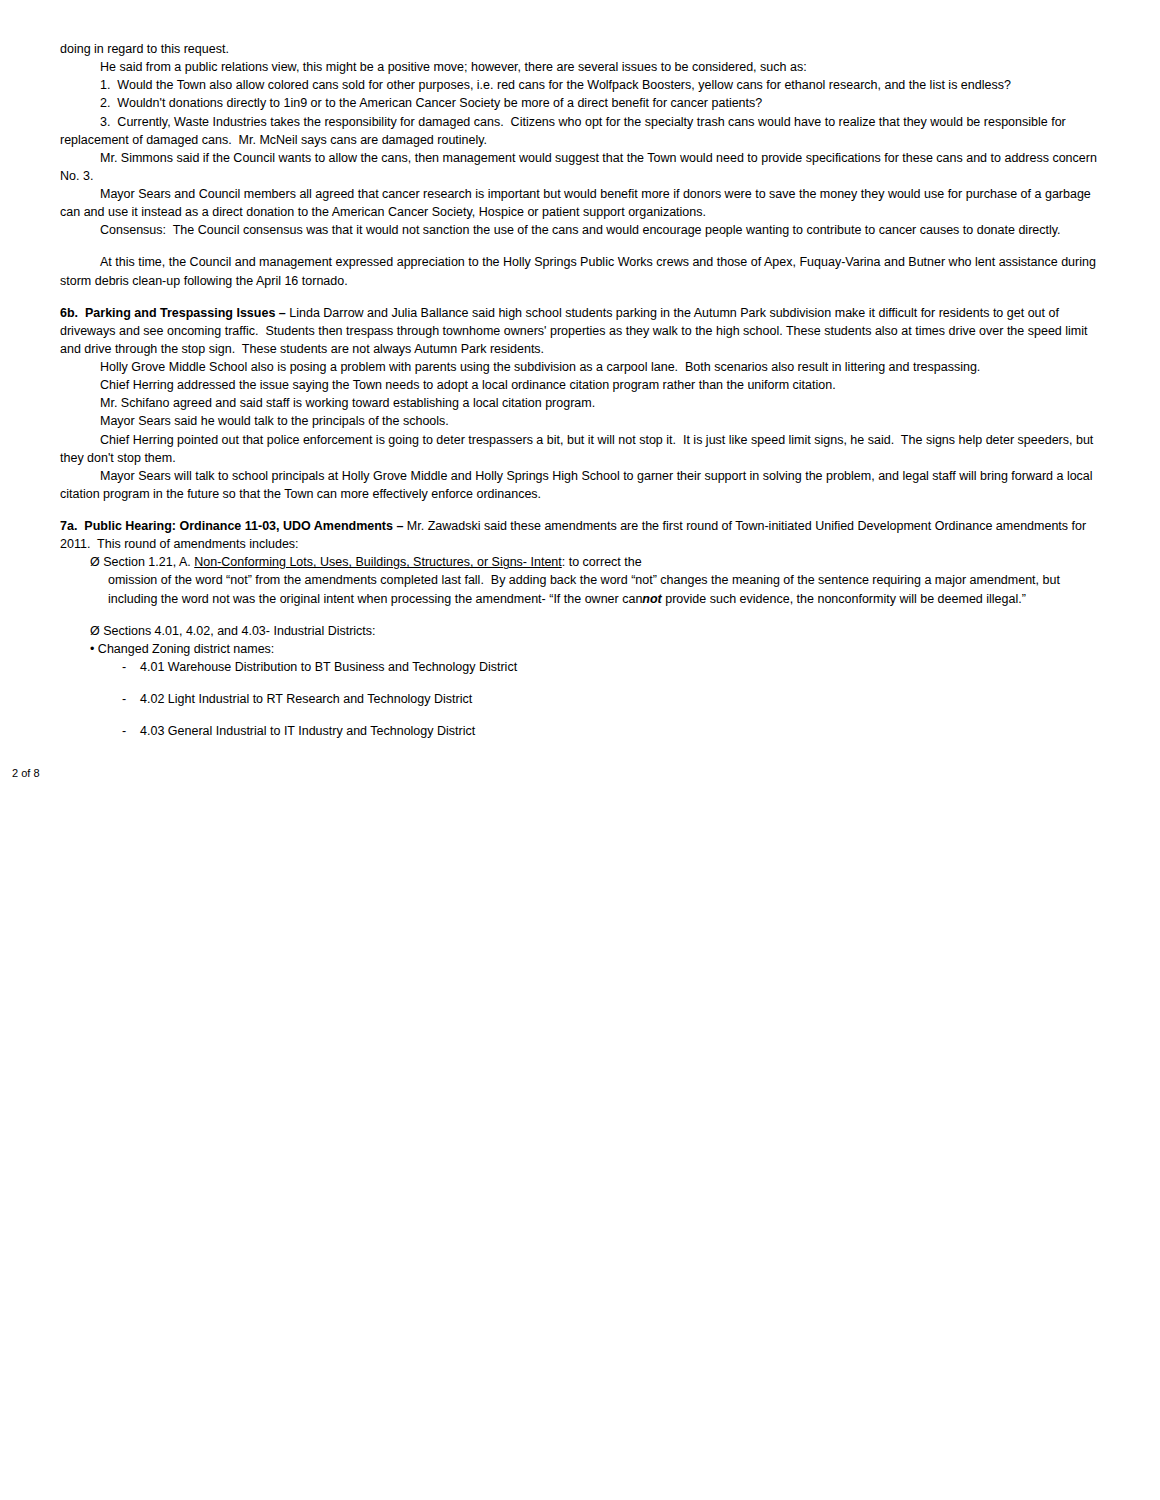doing in regard to this request.
He said from a public relations view, this might be a positive move; however, there are several issues to be considered, such as:
1. Would the Town also allow colored cans sold for other purposes, i.e. red cans for the Wolfpack Boosters, yellow cans for ethanol research, and the list is endless?
2. Wouldn't donations directly to 1in9 or to the American Cancer Society be more of a direct benefit for cancer patients?
3. Currently, Waste Industries takes the responsibility for damaged cans. Citizens who opt for the specialty trash cans would have to realize that they would be responsible for replacement of damaged cans. Mr. McNeil says cans are damaged routinely.
Mr. Simmons said if the Council wants to allow the cans, then management would suggest that the Town would need to provide specifications for these cans and to address concern No. 3.
Mayor Sears and Council members all agreed that cancer research is important but would benefit more if donors were to save the money they would use for purchase of a garbage can and use it instead as a direct donation to the American Cancer Society, Hospice or patient support organizations.
Consensus: The Council consensus was that it would not sanction the use of the cans and would encourage people wanting to contribute to cancer causes to donate directly.
At this time, the Council and management expressed appreciation to the Holly Springs Public Works crews and those of Apex, Fuquay-Varina and Butner who lent assistance during storm debris clean-up following the April 16 tornado.
6b. Parking and Trespassing Issues – Linda Darrow and Julia Ballance said high school students parking in the Autumn Park subdivision make it difficult for residents to get out of driveways and see oncoming traffic. Students then trespass through townhome owners' properties as they walk to the high school. These students also at times drive over the speed limit and drive through the stop sign. These students are not always Autumn Park residents.
Holly Grove Middle School also is posing a problem with parents using the subdivision as a carpool lane. Both scenarios also result in littering and trespassing.
Chief Herring addressed the issue saying the Town needs to adopt a local ordinance citation program rather than the uniform citation.
Mr. Schifano agreed and said staff is working toward establishing a local citation program.
Mayor Sears said he would talk to the principals of the schools.
Chief Herring pointed out that police enforcement is going to deter trespassers a bit, but it will not stop it. It is just like speed limit signs, he said. The signs help deter speeders, but they don't stop them.
Mayor Sears will talk to school principals at Holly Grove Middle and Holly Springs High School to garner their support in solving the problem, and legal staff will bring forward a local citation program in the future so that the Town can more effectively enforce ordinances.
7a. Public Hearing: Ordinance 11-03, UDO Amendments – Mr. Zawadski said these amendments are the first round of Town-initiated Unified Development Ordinance amendments for 2011. This round of amendments includes:
Ø Section 1.21, A. Non-Conforming Lots, Uses, Buildings, Structures, or Signs- Intent: to correct the
omission of the word “not” from the amendments completed last fall. By adding back the word “not” changes the meaning of the sentence requiring a major amendment, but including the word not was the original intent when processing the amendment- “If the owner cannot provide such evidence, the nonconformity will be deemed illegal.”
Ø Sections 4.01, 4.02, and 4.03- Industrial Districts:
• Changed Zoning district names:
- 4.01 Warehouse Distribution to BT Business and Technology District
- 4.02 Light Industrial to RT Research and Technology District
- 4.03 General Industrial to IT Industry and Technology District
2 of 8